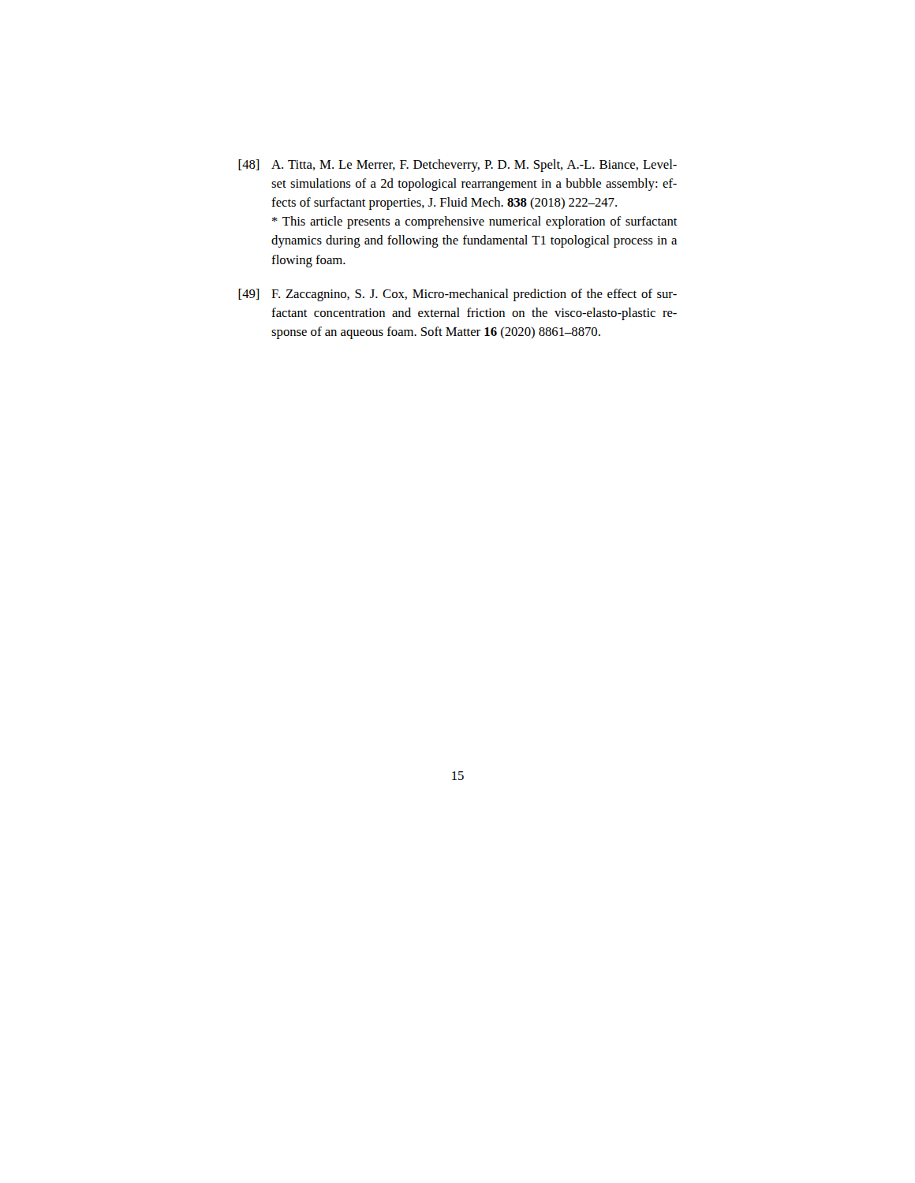[48] A. Titta, M. Le Merrer, F. Detcheverry, P. D. M. Spelt, A.-L. Biance, Level-set simulations of a 2d topological rearrangement in a bubble assembly: effects of surfactant properties, J. Fluid Mech. 838 (2018) 222–247. * This article presents a comprehensive numerical exploration of surfactant dynamics during and following the fundamental T1 topological process in a flowing foam.
[49] F. Zaccagnino, S. J. Cox, Micro-mechanical prediction of the effect of surfactant concentration and external friction on the visco-elasto-plastic response of an aqueous foam. Soft Matter 16 (2020) 8861–8870.
15